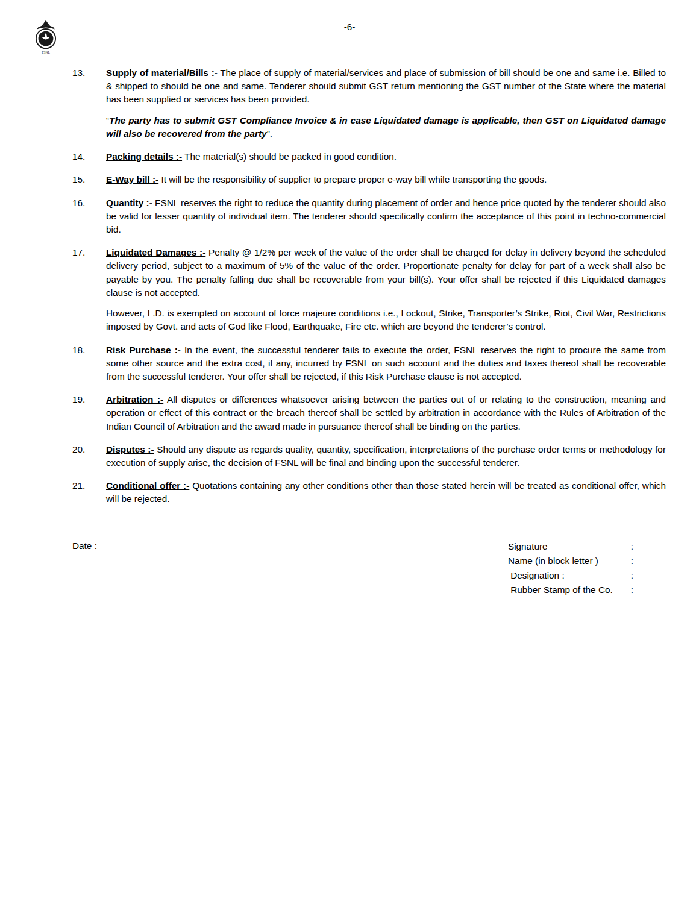FSNL
-6-
13.
Supply of material/Bills :- The place of supply of material/services and place of submission of bill should be one and same i.e. Billed to & shipped to should be one and same. Tenderer should submit GST return mentioning the GST number of the State where the material has been supplied or services has been provided.
“The party has to submit GST Compliance Invoice & in case Liquidated damage is applicable, then GST on Liquidated damage will also be recovered from the party”.
14.
Packing details :- The material(s) should be packed in good condition.
15.
E-Way bill :- It will be the responsibility of supplier to prepare proper e-way bill while transporting the goods.
16.
Quantity :- FSNL reserves the right to reduce the quantity during placement of order and hence price quoted by the tenderer should also be valid for lesser quantity of individual item. The tenderer should specifically confirm the acceptance of this point in techno-commercial bid.
17.
Liquidated Damages :- Penalty @ 1/2% per week of the value of the order shall be charged for delay in delivery beyond the scheduled delivery period, subject to a maximum of 5% of the value of the order. Proportionate penalty for delay for part of a week shall also be payable by you. The penalty falling due shall be recoverable from your bill(s). Your offer shall be rejected if this Liquidated damages clause is not accepted.
However, L.D. is exempted on account of force majeure conditions i.e., Lockout, Strike, Transporter’s Strike, Riot, Civil War, Restrictions imposed by Govt. and acts of God like Flood, Earthquake, Fire etc. which are beyond the tenderer’s control.
18.
Risk Purchase :- In the event, the successful tenderer fails to execute the order, FSNL reserves the right to procure the same from some other source and the extra cost, if any, incurred by FSNL on such account and the duties and taxes thereof shall be recoverable from the successful tenderer. Your offer shall be rejected, if this Risk Purchase clause is not accepted.
19.
Arbitration :- All disputes or differences whatsoever arising between the parties out of or relating to the construction, meaning and operation or effect of this contract or the breach thereof shall be settled by arbitration in accordance with the Rules of Arbitration of the Indian Council of Arbitration and the award made in pursuance thereof shall be binding on the parties.
20.
Disputes :- Should any dispute as regards quality, quantity, specification, interpretations of the purchase order terms or methodology for execution of supply arise, the decision of FSNL will be final and binding upon the successful tenderer.
21.
Conditional offer :- Quotations containing any other conditions other than those stated herein will be treated as conditional offer, which will be rejected.
Date :
| Signature | : |
| Name (in block letter ) | : |
| Designation : | : |
| Rubber Stamp of the Co. | : |